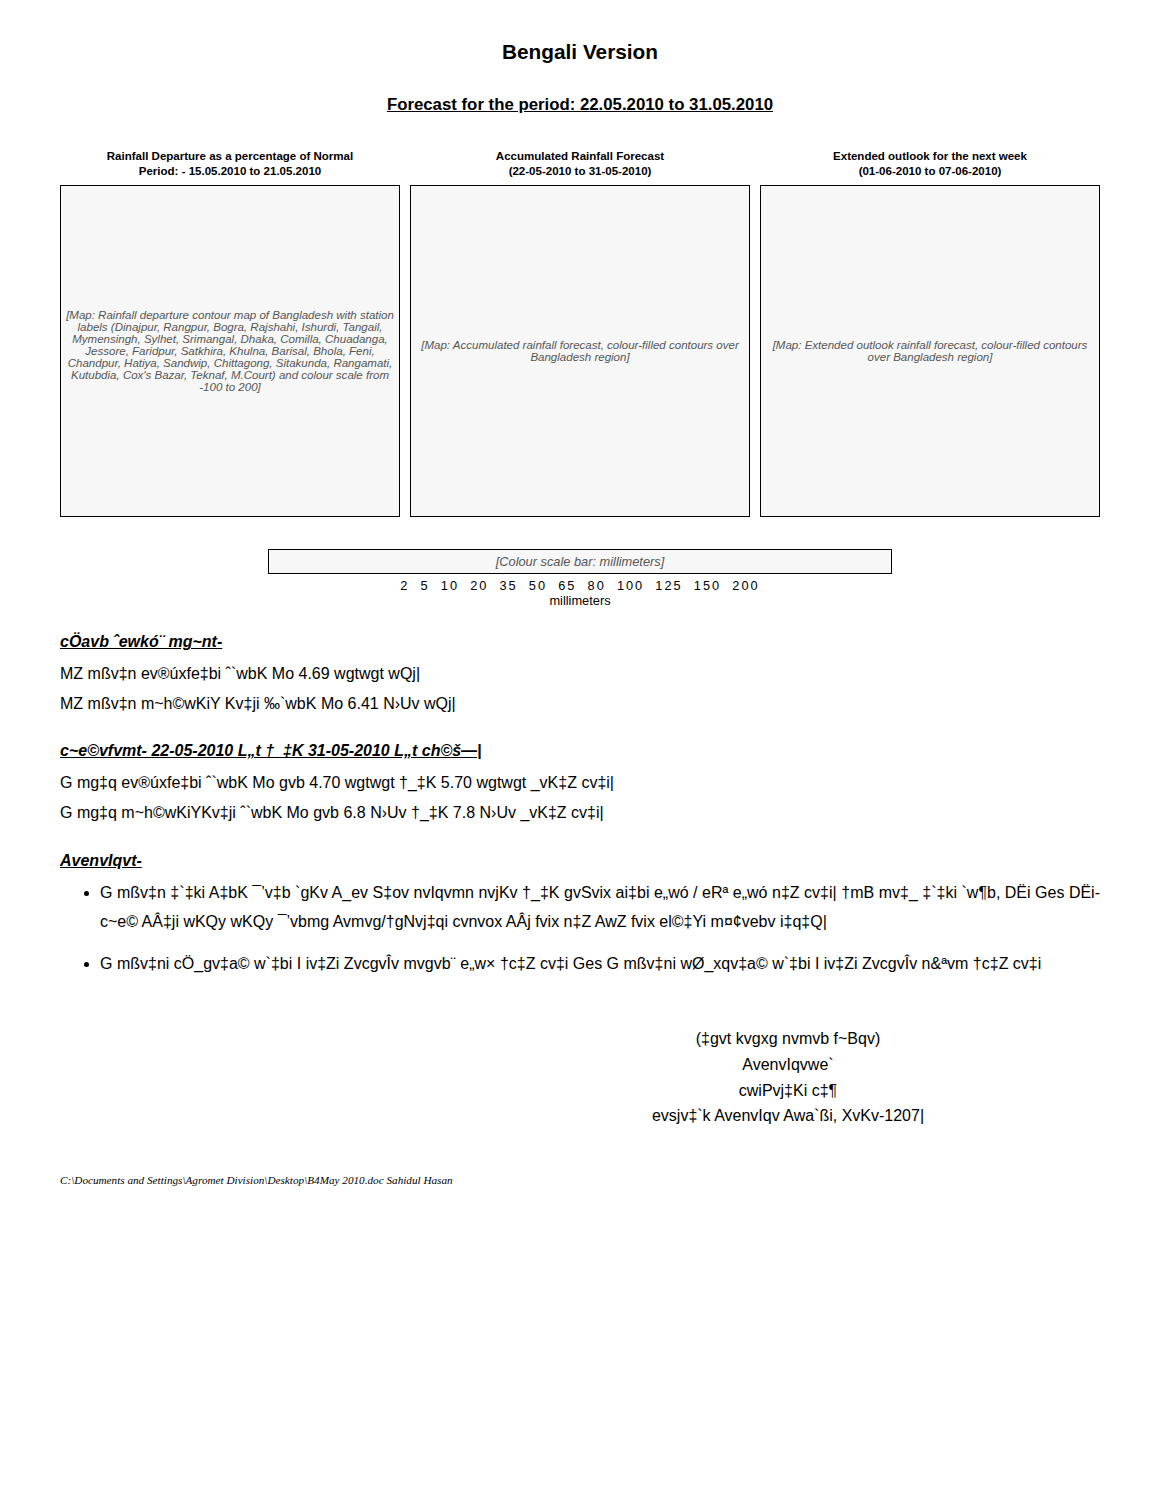Bengali Version
Forecast for the period: 22.05.2010 to 31.05.2010
Rainfall Departure as a percentage of Normal
Period: - 15.05.2010 to 21.05.2010
[Map: Rainfall departure contour map of Bangladesh with station labels (Dinajpur, Rangpur, Bogra, Rajshahi, Ishurdi, Tangail, Mymensingh, Sylhet, Srimangal, Dhaka, Comilla, Chuadanga, Jessore, Faridpur, Satkhira, Khulna, Barisal, Bhola, Feni, Chandpur, Hatiya, Sandwip, Chittagong, Sitakunda, Rangamati, Kutubdia, Cox's Bazar, Teknaf, M.Court) and colour scale from -100 to 200]
Accumulated Rainfall Forecast
(22-05-2010 to 31-05-2010)
[Map: Accumulated rainfall forecast, colour-filled contours over Bangladesh region]
Extended outlook for the next week
(01-06-2010 to 07-06-2010)
[Map: Extended outlook rainfall forecast, colour-filled contours over Bangladesh region]
[Colour scale bar: millimeters]
2 5 10 20 35 50 65 80 100 125 150 200
millimeters
cÖavb ˆewkó¨ mg~nt-
MZ mßv‡n ev®úxfe‡bi ˆ`wbK Mo 4.69 wgtwgt wQj|
MZ mßv‡n m~h©wKiY Kv‡ji ‰`wbK Mo 6.41 N›Uv wQj|
c~e©vfvmt- 22-05-2010 L„t †_‡K 31-05-2010 L„t ch©š—|
G mg‡q ev®úxfe‡bi ˆ`wbK Mo gvb 4.70 wgtwgt †_‡K 5.70 wgtwgt _vK‡Z cv‡i|
G mg‡q m~h©wKiYKv‡ji ˆ`wbK Mo gvb 6.8 N›Uv †_‡K 7.8 N›Uv _vK‡Z cv‡i|
AvenvIqvt-
G mßv‡n ‡`‡ki A‡bK ¯’v‡b `gKv A_ev S‡ov nvIqvmn nvjKv †_‡K gvSvix ai‡bi e„wó / eRª e„wó n‡Z cv‡i| †mB mv‡_ ‡`‡ki `w¶b, DËi Ges DËi-c~e© AÂ‡ji wKQy wKQy ¯’vbmg Avmvg/†gNvj‡qi cvnvox AÂj fvix n‡Z AwZ fvix el©‡Yi m¤¢vebv i‡q‡Q|
G mßv‡ni cÖ_gv‡a© w`‡bi I iv‡Zi ZvcgvÎv mvgvb¨ e„w× †c‡Z cv‡i Ges G mßv‡ni wØ_xqv‡a© w`‡bi I iv‡Zi ZvcgvÎv n&ªvm †c‡Z cv‡i
(‡gvt kvgxg nvmvb f~Bqv)
AvenvIqvwe`
cwiPvj‡Ki c‡¶
evsjv‡`k AvenvIqv Awa`ßi, XvKv-1207|
C:\Documents and Settings\Agromet Division\Desktop\B4May 2010.doc Sahidul Hasan